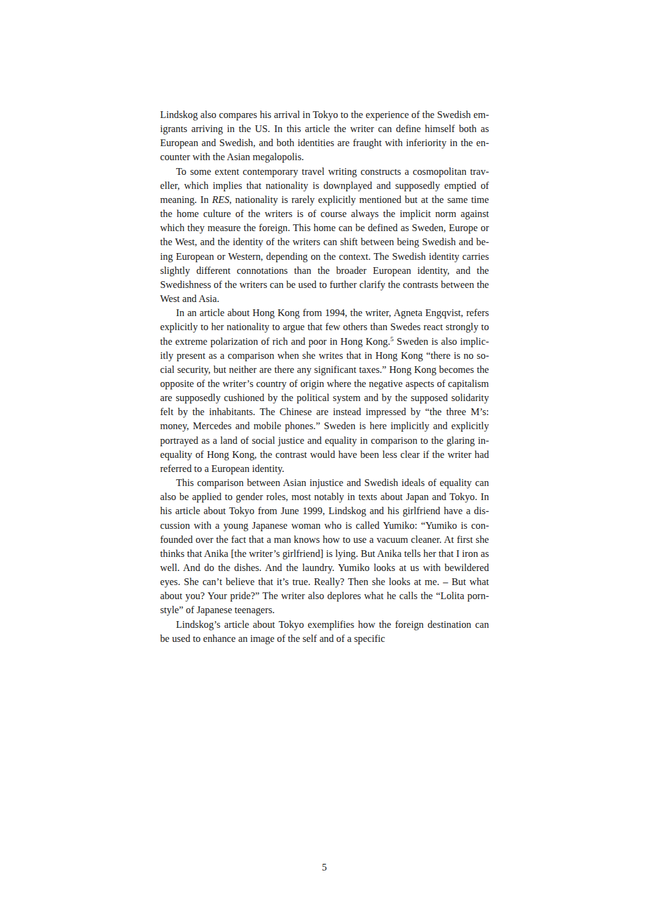Lindskog also compares his arrival in Tokyo to the experience of the Swedish emigrants arriving in the US. In this article the writer can define himself both as European and Swedish, and both identities are fraught with inferiority in the encounter with the Asian megalopolis.
To some extent contemporary travel writing constructs a cosmopolitan traveller, which implies that nationality is downplayed and supposedly emptied of meaning. In RES, nationality is rarely explicitly mentioned but at the same time the home culture of the writers is of course always the implicit norm against which they measure the foreign. This home can be defined as Sweden, Europe or the West, and the identity of the writers can shift between being Swedish and being European or Western, depending on the context. The Swedish identity carries slightly different connotations than the broader European identity, and the Swedishness of the writers can be used to further clarify the contrasts between the West and Asia.
In an article about Hong Kong from 1994, the writer, Agneta Engqvist, refers explicitly to her nationality to argue that few others than Swedes react strongly to the extreme polarization of rich and poor in Hong Kong.5 Sweden is also implicitly present as a comparison when she writes that in Hong Kong “there is no social security, but neither are there any significant taxes.” Hong Kong becomes the opposite of the writer’s country of origin where the negative aspects of capitalism are supposedly cushioned by the political system and by the supposed solidarity felt by the inhabitants. The Chinese are instead impressed by “the three M’s: money, Mercedes and mobile phones.” Sweden is here implicitly and explicitly portrayed as a land of social justice and equality in comparison to the glaring inequality of Hong Kong, the contrast would have been less clear if the writer had referred to a European identity.
This comparison between Asian injustice and Swedish ideals of equality can also be applied to gender roles, most notably in texts about Japan and Tokyo. In his article about Tokyo from June 1999, Lindskog and his girlfriend have a discussion with a young Japanese woman who is called Yumiko: “Yumiko is confounded over the fact that a man knows how to use a vacuum cleaner. At first she thinks that Anika [the writer’s girlfriend] is lying. But Anika tells her that I iron as well. And do the dishes. And the laundry. Yumiko looks at us with bewildered eyes. She can’t believe that it’s true. Really? Then she looks at me. – But what about you? Your pride?” The writer also deplores what he calls the “Lolita porn-style” of Japanese teenagers.
Lindskog’s article about Tokyo exemplifies how the foreign destination can be used to enhance an image of the self and of a specific
5